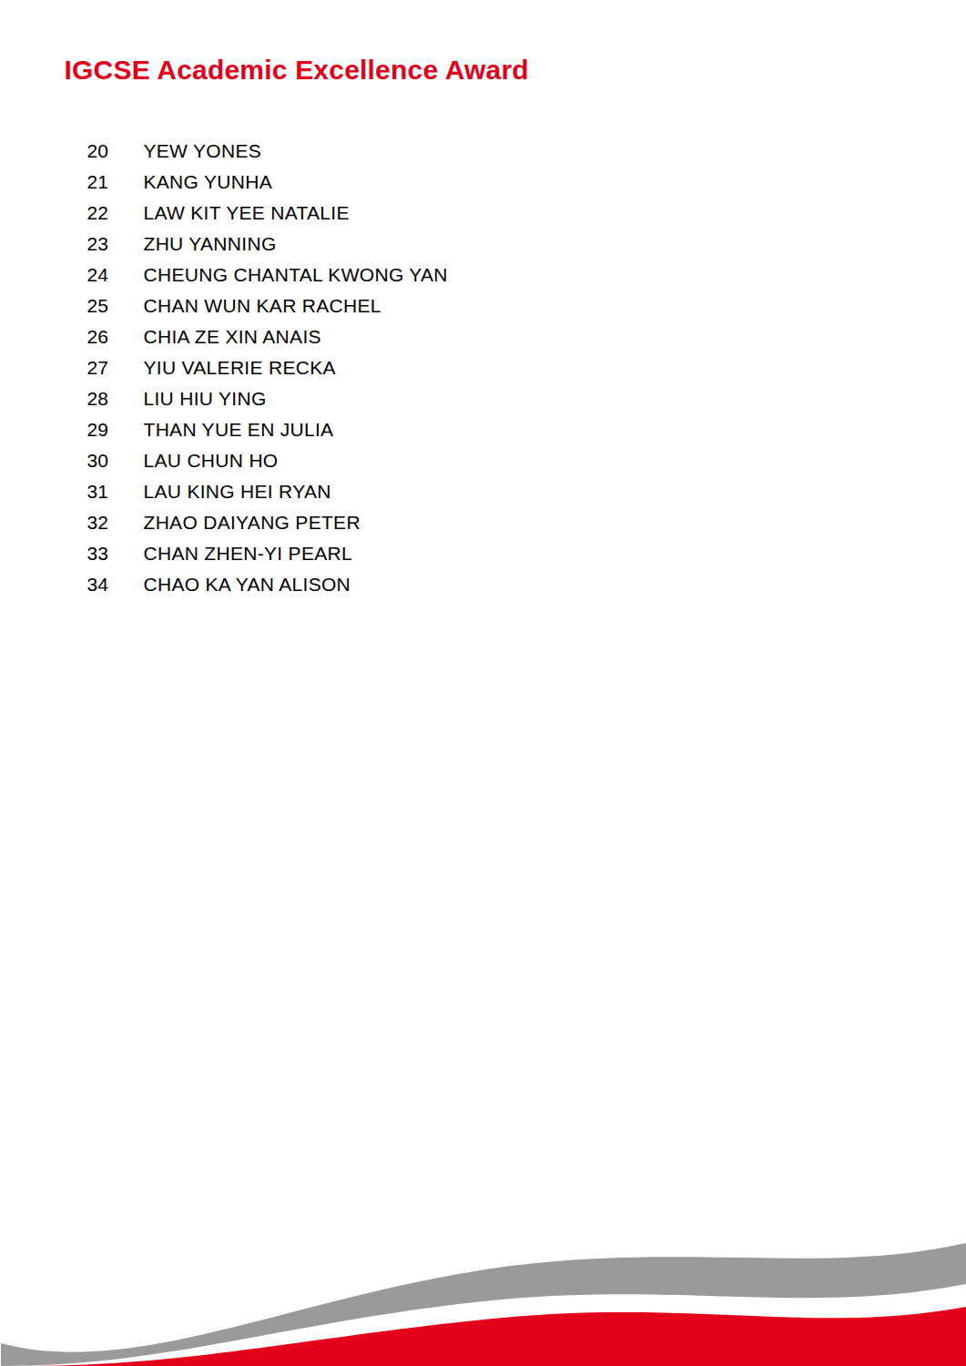IGCSE Academic Excellence Award
20 YEW YONES
21 KANG YUNHA
22 LAW KIT YEE NATALIE
23 ZHU YANNING
24 CHEUNG CHANTAL KWONG YAN
25 CHAN WUN KAR RACHEL
26 CHIA ZE XIN ANAIS
27 YIU VALERIE RECKA
28 LIU HIU YING
29 THAN YUE EN JULIA
30 LAU CHUN HO
31 LAU KING HEI RYAN
32 ZHAO DAIYANG PETER
33 CHAN ZHEN-YI PEARL
34 CHAO KA YAN ALISON